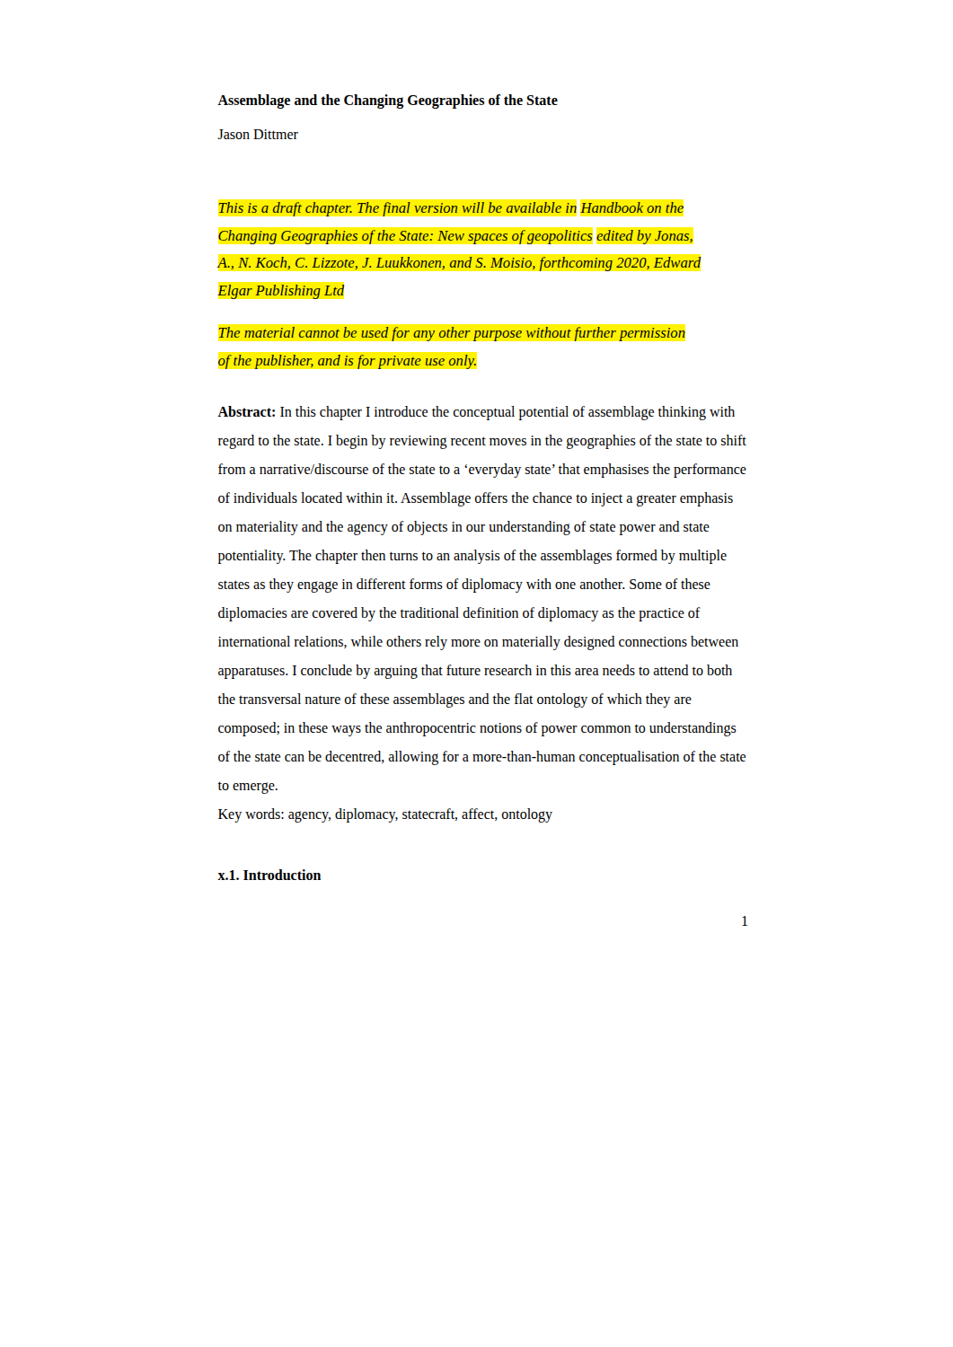Assemblage and the Changing Geographies of the State
Jason Dittmer
This is a draft chapter. The final version will be available in Handbook on the
Changing Geographies of the State: New spaces of geopolitics edited by Jonas,
A., N. Koch, C. Lizzote, J. Luukkonen, and S. Moisio, forthcoming 2020, Edward
Elgar Publishing Ltd
The material cannot be used for any other purpose without further permission
of the publisher, and is for private use only.
Abstract: In this chapter I introduce the conceptual potential of assemblage thinking with regard to the state. I begin by reviewing recent moves in the geographies of the state to shift from a narrative/discourse of the state to a ‘everyday state’ that emphasises the performance of individuals located within it. Assemblage offers the chance to inject a greater emphasis on materiality and the agency of objects in our understanding of state power and state potentiality. The chapter then turns to an analysis of the assemblages formed by multiple states as they engage in different forms of diplomacy with one another. Some of these diplomacies are covered by the traditional definition of diplomacy as the practice of international relations, while others rely more on materially designed connections between apparatuses. I conclude by arguing that future research in this area needs to attend to both the transversal nature of these assemblages and the flat ontology of which they are composed; in these ways the anthropocentric notions of power common to understandings of the state can be decentred, allowing for a more-than-human conceptualisation of the state to emerge.
Key words: agency, diplomacy, statecraft, affect, ontology
x.1. Introduction
1